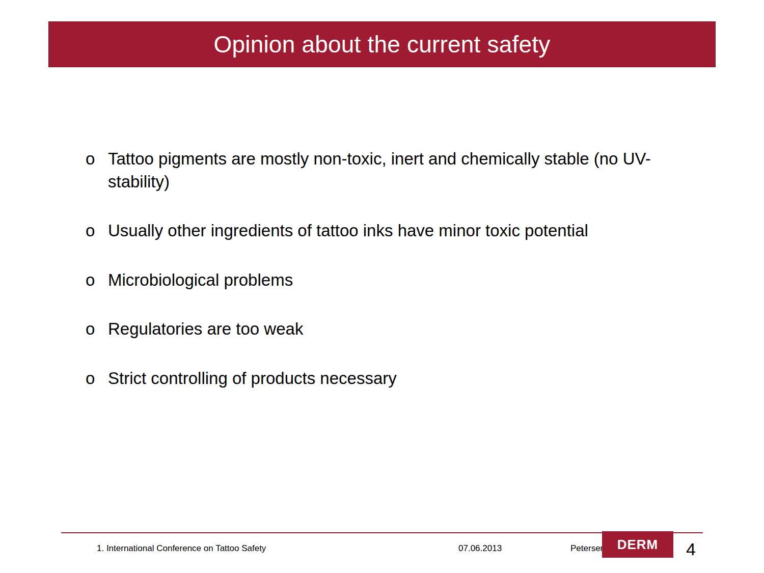Opinion about the current safety
Tattoo pigments are mostly non-toxic, inert and chemically stable (no UV-stability)
Usually other ingredients of tattoo inks have minor toxic potential
Microbiological problems
Regulatories are too weak
Strict controlling of products necessary
1. International Conference on Tattoo Safety 07.06.2013 Petersen, Lewe
DERM
4